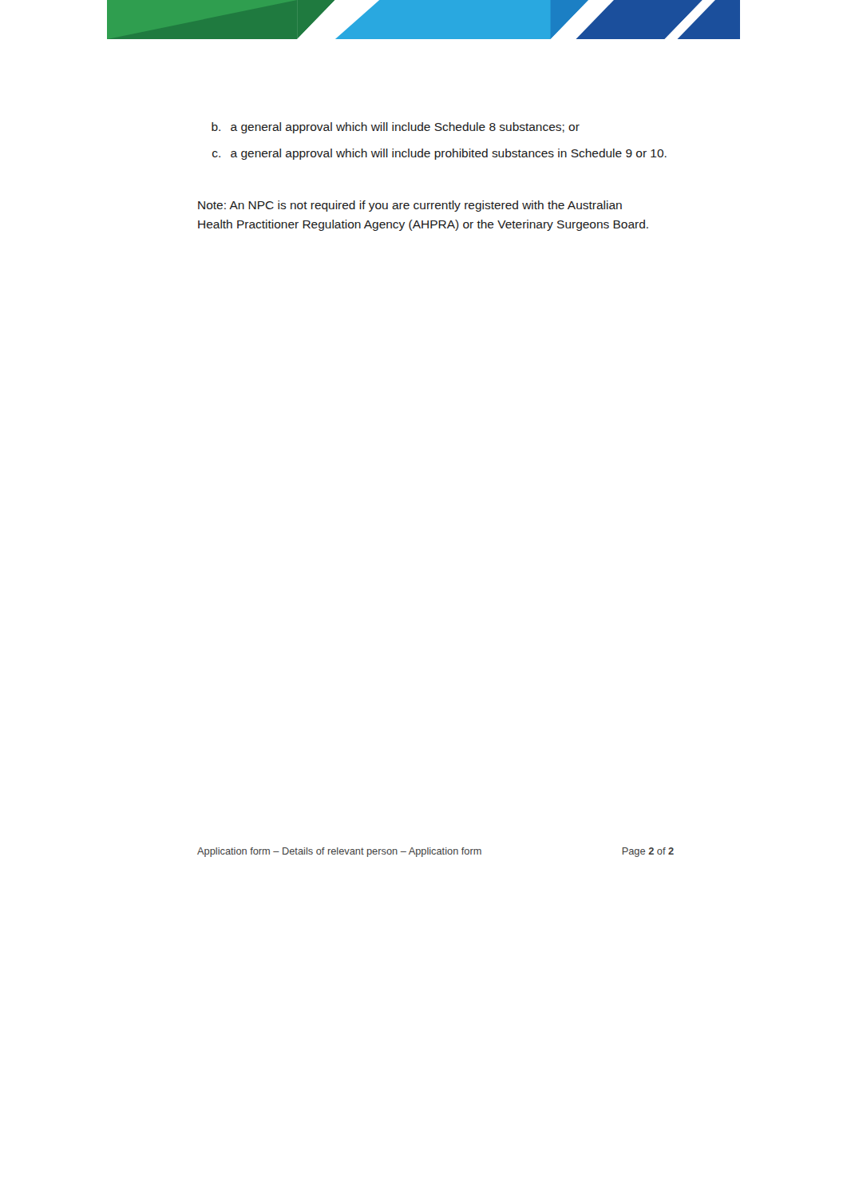b. a general approval which will include Schedule 8 substances; or
c. a general approval which will include prohibited substances in Schedule 9 or 10.
Note: An NPC is not required if you are currently registered with the Australian Health Practitioner Regulation Agency (AHPRA) or the Veterinary Surgeons Board.
Application form – Details of relevant person – Application form Page 2 of 2